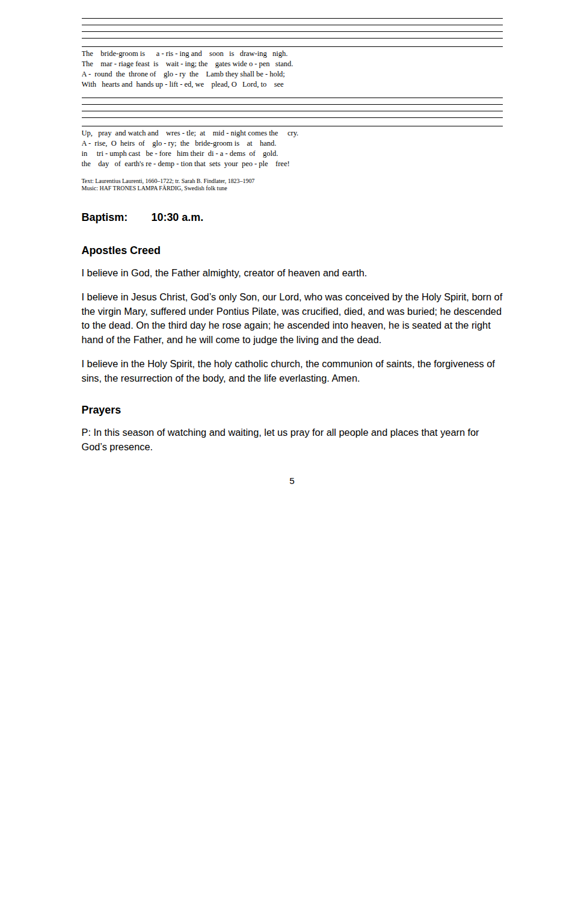The bride-groom is a - ris - ing and soon is draw-ing nigh. The mar - riage feast is wait - ing; the gates wide o - pen stand. A - round the throne of glo - ry the Lamb they shall be - hold; With hearts and hands up - lift - ed, we plead, O Lord, to see
Up, pray and watch and wres - tle; at mid - night comes the cry. A - rise, O heirs of glo - ry; the bride-groom is at hand. in tri - umph cast be - fore him their di - a - dems of gold. the day of earth's re - demp - tion that sets your peo - ple free!
Text: Laurentius Laurenti, 1660–1722; tr. Sarah B. Findlater, 1823–1907
Music: HAF TRONES LAMPA FÄRDIG, Swedish folk tune
Baptism:10:30 a.m.
Apostles Creed
I believe in God, the Father almighty, creator of heaven and earth.
I believe in Jesus Christ, God’s only Son, our Lord, who was conceived by the Holy Spirit, born of the virgin Mary, suffered under Pontius Pilate, was crucified, died, and was buried; he descended to the dead. On the third day he rose again; he ascended into heaven, he is seated at the right hand of the Father, and he will come to judge the living and the dead.
I believe in the Holy Spirit, the holy catholic church, the communion of saints, the forgiveness of sins, the resurrection of the body, and the life everlasting. Amen.
Prayers
P: In this season of watching and waiting, let us pray for all people and places that yearn for God’s presence.
5